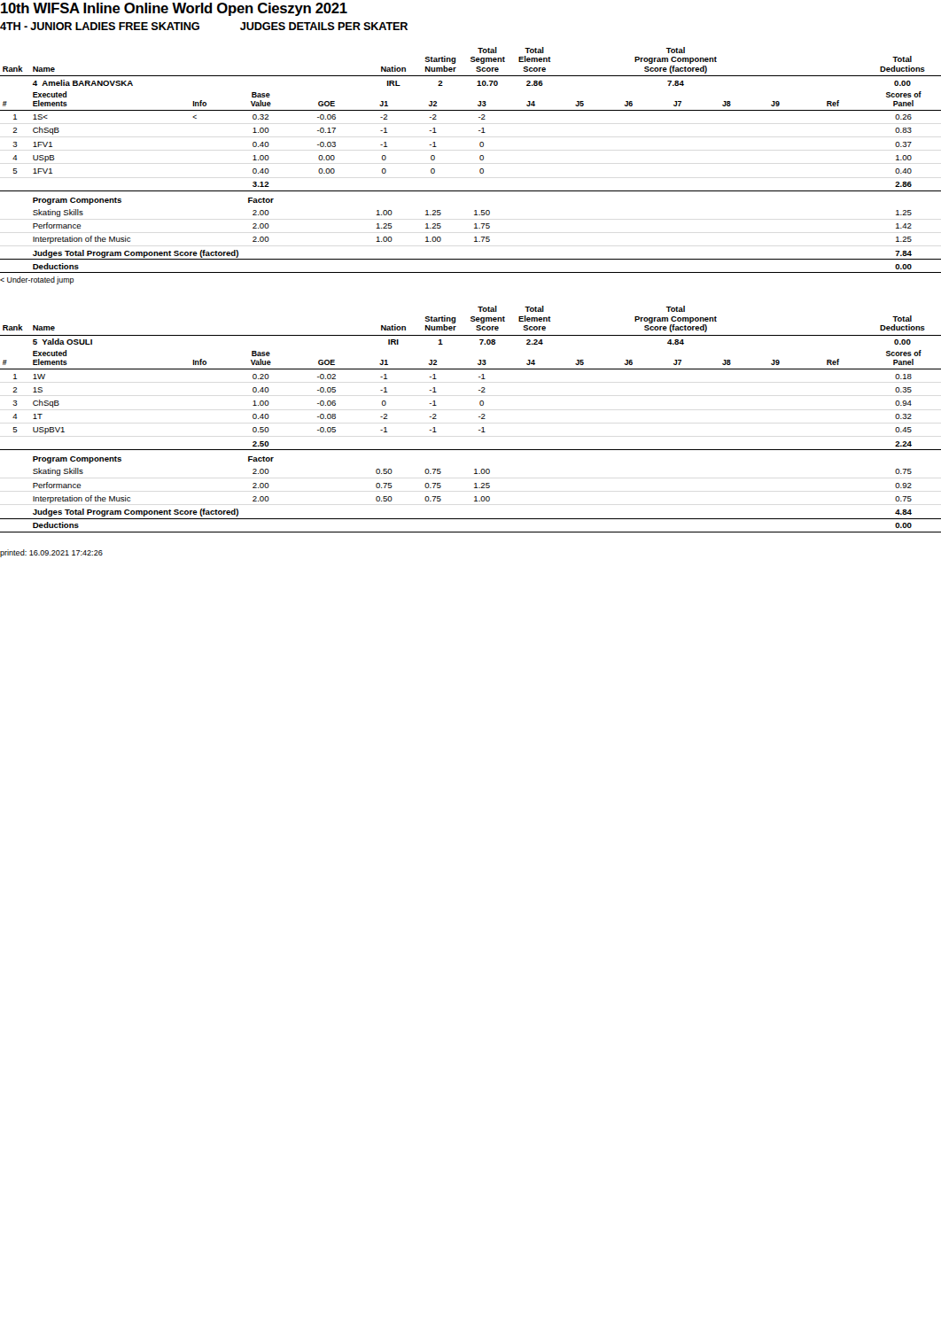10th WIFSA Inline Online World Open Cieszyn 2021
4TH - JUNIOR LADIES FREE SKATING JUDGES DETAILS PER SKATER
| Rank | Name | | | | Nation | Starting Number | Total Segment Score | Total Element Score | Total Program Component Score (factored) | | Total Deductions |
| --- | --- | --- | --- | --- | --- | --- | --- | --- | --- | --- | --- |
| | 4 Amelia BARANOVSKA | | | | IRL | 2 | 10.70 | 2.86 | 7.84 | | 0.00 |
| # | Executed Elements | Info | Base Value | GOE | J1 | J2 | J3 | J4 | J5 | J6 | J7 | J8 | J9 | Ref | Scores of Panel |
| --- | --- | --- | --- | --- | --- | --- | --- | --- | --- | --- | --- | --- | --- | --- | --- |
| 1 | 1S< | < | 0.32 | -0.06 | -2 | -2 | -2 | | | | | | | | 0.26 |
| 2 | ChSqB | | 1.00 | -0.17 | -1 | -1 | -1 | | | | | | | | 0.83 |
| 3 | 1FV1 | | 0.40 | -0.03 | -1 | -1 | 0 | | | | | | | | 0.37 |
| 4 | USpB | | 1.00 | 0.00 | 0 | 0 | 0 | | | | | | | | 1.00 |
| 5 | 1FV1 | | 0.40 | 0.00 | 0 | 0 | 0 | | | | | | | | 0.40 |
| | | | 3.12 | | | 2.86 |
| | Program Components | | Factor | |
| | Skating Skills | | 2.00 | | 1.00 | 1.25 | 1.50 | | | | | | | | 1.25 |
| | Performance | | 2.00 | | 1.25 | 1.25 | 1.75 | | | | | | | | 1.42 |
| | Interpretation of the Music | | 2.00 | | 1.00 | 1.00 | 1.75 | | | | | | | | 1.25 |
| | Judges Total Program Component Score (factored) | | 7.84 |
| | Deductions | | 0.00 |
< Under-rotated jump
| Rank | Name | | | | Nation | Starting Number | Total Segment Score | Total Element Score | Total Program Component Score (factored) | | Total Deductions |
| --- | --- | --- | --- | --- | --- | --- | --- | --- | --- | --- | --- |
| | 5 Yalda OSULI | | | | IRI | 1 | 7.08 | 2.24 | 4.84 | | 0.00 |
| # | Executed Elements | Info | Base Value | GOE | J1 | J2 | J3 | J4 | J5 | J6 | J7 | J8 | J9 | Ref | Scores of Panel |
| --- | --- | --- | --- | --- | --- | --- | --- | --- | --- | --- | --- | --- | --- | --- | --- |
| 1 | 1W | | 0.20 | -0.02 | -1 | -1 | -1 | | | | | | | | 0.18 |
| 2 | 1S | | 0.40 | -0.05 | -1 | -1 | -2 | | | | | | | | 0.35 |
| 3 | ChSqB | | 1.00 | -0.06 | 0 | -1 | 0 | | | | | | | | 0.94 |
| 4 | 1T | | 0.40 | -0.08 | -2 | -2 | -2 | | | | | | | | 0.32 |
| 5 | USpBV1 | | 0.50 | -0.05 | -1 | -1 | -1 | | | | | | | | 0.45 |
| | | | 2.50 | | | 2.24 |
| | Program Components | | Factor | |
| | Skating Skills | | 2.00 | | 0.50 | 0.75 | 1.00 | | | | | | | | 0.75 |
| | Performance | | 2.00 | | 0.75 | 0.75 | 1.25 | | | | | | | | 0.92 |
| | Interpretation of the Music | | 2.00 | | 0.50 | 0.75 | 1.00 | | | | | | | | 0.75 |
| | Judges Total Program Component Score (factored) | | 4.84 |
| | Deductions | | 0.00 |
printed: 16.09.2021 17:42:26